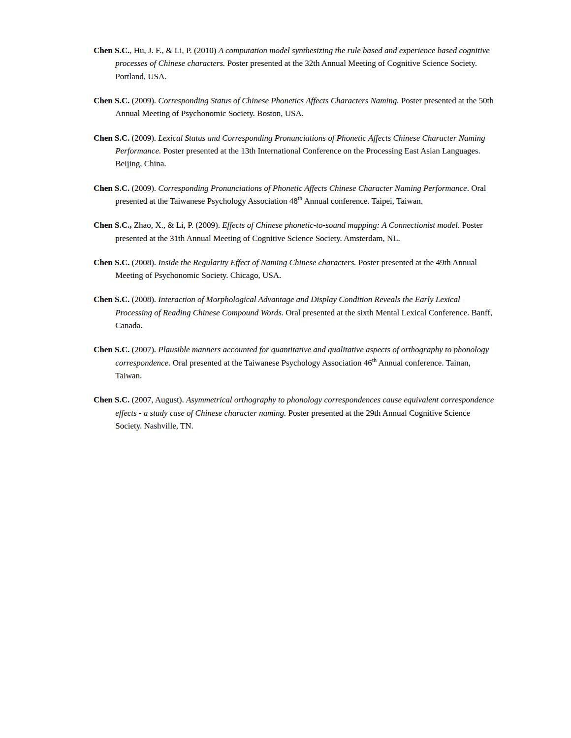Chen S.C., Hu, J. F., & Li, P. (2010) A computation model synthesizing the rule based and experience based cognitive processes of Chinese characters. Poster presented at the 32th Annual Meeting of Cognitive Science Society. Portland, USA.
Chen S.C. (2009). Corresponding Status of Chinese Phonetics Affects Characters Naming. Poster presented at the 50th Annual Meeting of Psychonomic Society. Boston, USA.
Chen S.C. (2009). Lexical Status and Corresponding Pronunciations of Phonetic Affects Chinese Character Naming Performance. Poster presented at the 13th International Conference on the Processing East Asian Languages. Beijing, China.
Chen S.C. (2009). Corresponding Pronunciations of Phonetic Affects Chinese Character Naming Performance. Oral presented at the Taiwanese Psychology Association 48th Annual conference. Taipei, Taiwan.
Chen S.C., Zhao, X., & Li, P. (2009). Effects of Chinese phonetic-to-sound mapping: A Connectionist model. Poster presented at the 31th Annual Meeting of Cognitive Science Society. Amsterdam, NL.
Chen S.C. (2008). Inside the Regularity Effect of Naming Chinese characters. Poster presented at the 49th Annual Meeting of Psychonomic Society. Chicago, USA.
Chen S.C. (2008). Interaction of Morphological Advantage and Display Condition Reveals the Early Lexical Processing of Reading Chinese Compound Words. Oral presented at the sixth Mental Lexical Conference. Banff, Canada.
Chen S.C. (2007). Plausible manners accounted for quantitative and qualitative aspects of orthography to phonology correspondence. Oral presented at the Taiwanese Psychology Association 46th Annual conference. Tainan, Taiwan.
Chen S.C. (2007, August). Asymmetrical orthography to phonology correspondences cause equivalent correspondence effects - a study case of Chinese character naming. Poster presented at the 29th Annual Cognitive Science Society. Nashville, TN.